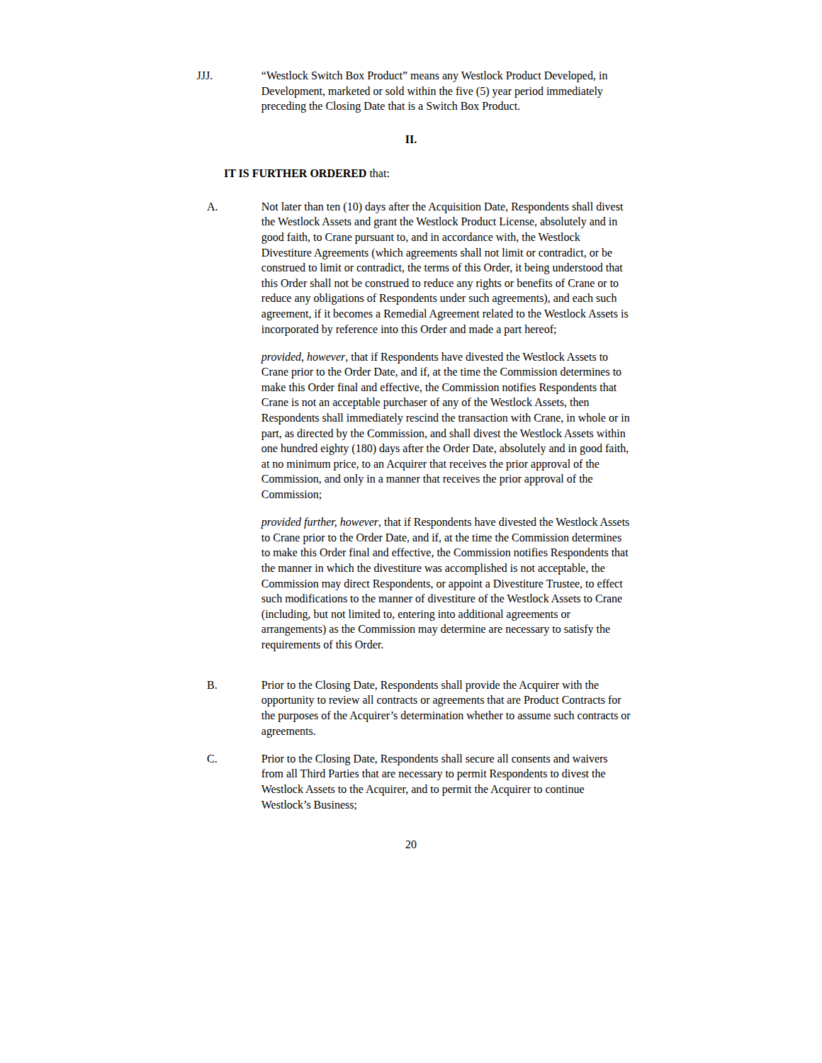JJJ.
“Westlock Switch Box Product” means any Westlock Product Developed, in Development, marketed or sold within the five (5) year period immediately preceding the Closing Date that is a Switch Box Product.
II.
IT IS FURTHER ORDERED that:
A.
Not later than ten (10) days after the Acquisition Date, Respondents shall divest the Westlock Assets and grant the Westlock Product License, absolutely and in good faith, to Crane pursuant to, and in accordance with, the Westlock Divestiture Agreements (which agreements shall not limit or contradict, or be construed to limit or contradict, the terms of this Order, it being understood that this Order shall not be construed to reduce any rights or benefits of Crane or to reduce any obligations of Respondents under such agreements), and each such agreement, if it becomes a Remedial Agreement related to the Westlock Assets is incorporated by reference into this Order and made a part hereof;
provided, however, that if Respondents have divested the Westlock Assets to Crane prior to the Order Date, and if, at the time the Commission determines to make this Order final and effective, the Commission notifies Respondents that Crane is not an acceptable purchaser of any of the Westlock Assets, then Respondents shall immediately rescind the transaction with Crane, in whole or in part, as directed by the Commission, and shall divest the Westlock Assets within one hundred eighty (180) days after the Order Date, absolutely and in good faith, at no minimum price, to an Acquirer that receives the prior approval of the Commission, and only in a manner that receives the prior approval of the Commission;
provided further, however, that if Respondents have divested the Westlock Assets to Crane prior to the Order Date, and if, at the time the Commission determines to make this Order final and effective, the Commission notifies Respondents that the manner in which the divestiture was accomplished is not acceptable, the Commission may direct Respondents, or appoint a Divestiture Trustee, to effect such modifications to the manner of divestiture of the Westlock Assets to Crane (including, but not limited to, entering into additional agreements or arrangements) as the Commission may determine are necessary to satisfy the requirements of this Order.
B.
Prior to the Closing Date, Respondents shall provide the Acquirer with the opportunity to review all contracts or agreements that are Product Contracts for the purposes of the Acquirer’s determination whether to assume such contracts or agreements.
C.
Prior to the Closing Date, Respondents shall secure all consents and waivers from all Third Parties that are necessary to permit Respondents to divest the Westlock Assets to the Acquirer, and to permit the Acquirer to continue Westlock’s Business;
20